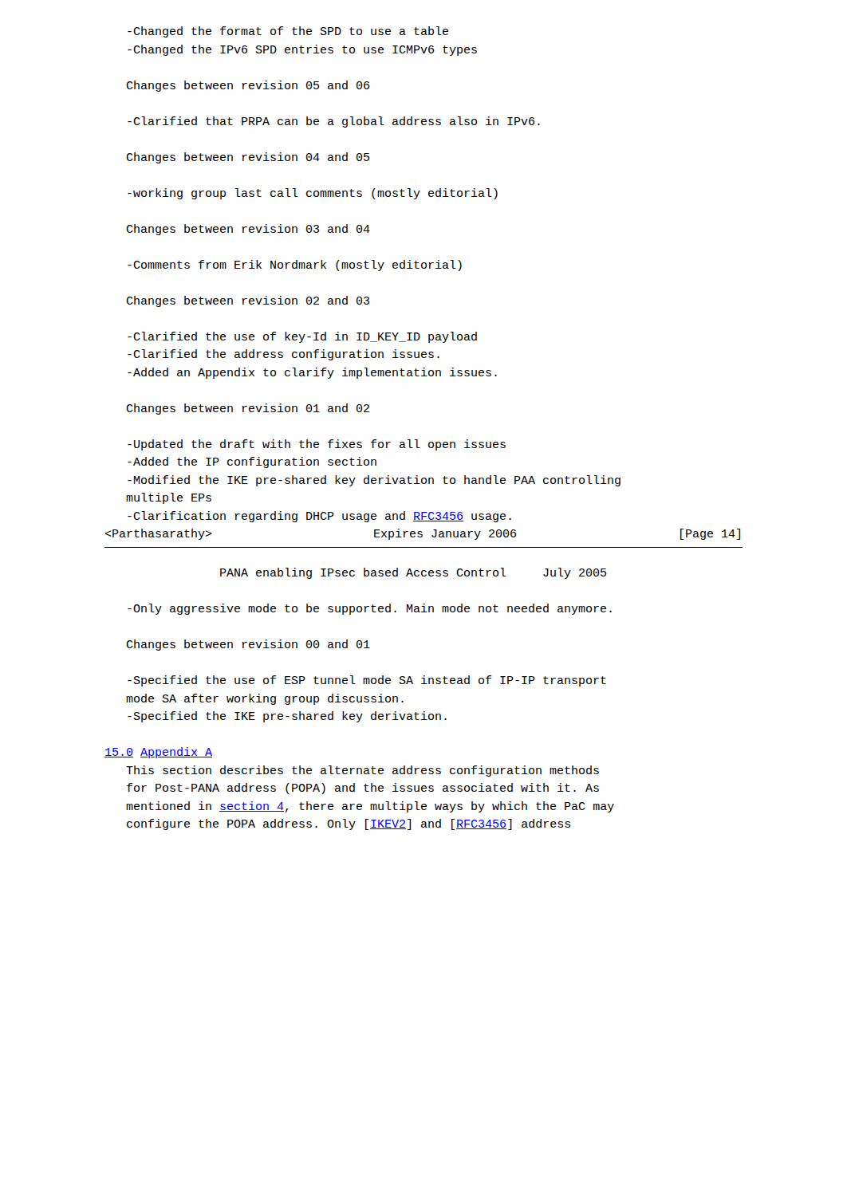-Changed the format of the SPD to use a table
   -Changed the IPv6 SPD entries to use ICMPv6 types

   Changes between revision 05 and 06

   -Clarified that PRPA can be a global address also in IPv6.

   Changes between revision 04 and 05

   -working group last call comments (mostly editorial)

   Changes between revision 03 and 04

   -Comments from Erik Nordmark (mostly editorial)

   Changes between revision 02 and 03

   -Clarified the use of key-Id in ID_KEY_ID payload
   -Clarified the address configuration issues.
   -Added an Appendix to clarify implementation issues.

   Changes between revision 01 and 02

   -Updated the draft with the fixes for all open issues
   -Added the IP configuration section
   -Modified the IKE pre-shared key derivation to handle PAA controlling
   multiple EPs
   -Clarification regarding DHCP usage and RFC3456 usage.
<Parthasarathy> Expires January 2006 [Page 14]
                PANA enabling IPsec based Access Control     July 2005

   -Only aggressive mode to be supported. Main mode not needed anymore.

   Changes between revision 00 and 01

   -Specified the use of ESP tunnel mode SA instead of IP-IP transport
   mode SA after working group discussion.
   -Specified the IKE pre-shared key derivation.
15.0 Appendix A
   This section describes the alternate address configuration methods
   for Post-PANA address (POPA) and the issues associated with it. As
   mentioned in section 4, there are multiple ways by which the PaC may
   configure the POPA address. Only [IKEV2] and [RFC3456] address